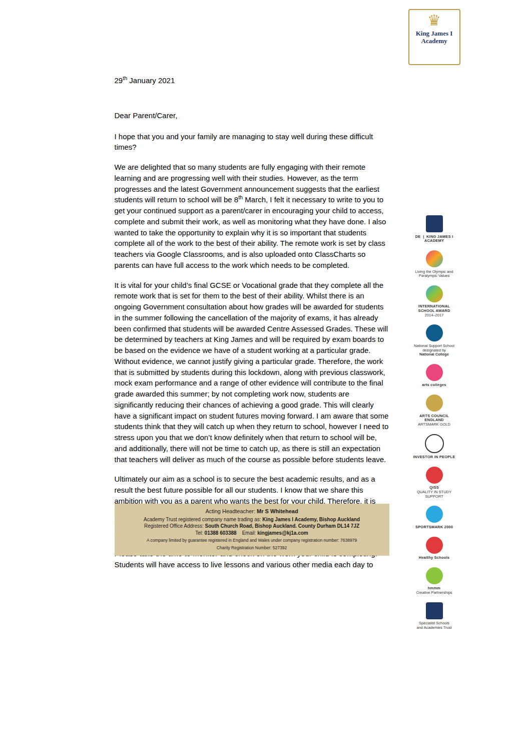♛
King James I
Academy
DE | KING JAMES I ACADEMY
Living the Olympic and Paralympic Values
INTERNATIONAL SCHOOL AWARD
2014–2017
National Support School
designated by
National College
arts colleges
ARTS COUNCIL ENGLAND
ARTSMARK GOLD
INVESTOR IN PEOPLE
QiSS
QUALITY IN STUDY SUPPORT
SPORTSMARK 2000
Healthy Schools
hmmm
Creative Partnerships
Specialist Schools
and Academies Trust
29th January 2021
Dear Parent/Carer,
I hope that you and your family are managing to stay well during these difficult times?
We are delighted that so many students are fully engaging with their remote learning and are progressing well with their studies. However, as the term progresses and the latest Government announcement suggests that the earliest students will return to school will be 8th March, I felt it necessary to write to you to get your continued support as a parent/carer in encouraging your child to access, complete and submit their work, as well as monitoring what they have done. I also wanted to take the opportunity to explain why it is so important that students complete all of the work to the best of their ability. The remote work is set by class teachers via Google Classrooms, and is also uploaded onto ClassCharts so parents can have full access to the work which needs to be completed.
It is vital for your child’s final GCSE or Vocational grade that they complete all the remote work that is set for them to the best of their ability. Whilst there is an ongoing Government consultation about how grades will be awarded for students in the summer following the cancellation of the majority of exams, it has already been confirmed that students will be awarded Centre Assessed Grades. These will be determined by teachers at King James and will be required by exam boards to be based on the evidence we have of a student working at a particular grade. Without evidence, we cannot justify giving a particular grade. Therefore, the work that is submitted by students during this lockdown, along with previous classwork, mock exam performance and a range of other evidence will contribute to the final grade awarded this summer; by not completing work now, students are significantly reducing their chances of achieving a good grade. This will clearly have a significant impact on student futures moving forward. I am aware that some students think that they will catch up when they return to school, however I need to stress upon you that we don’t know definitely when that return to school will be, and additionally, there will not be time to catch up, as there is still an expectation that teachers will deliver as much of the course as possible before students leave.
Ultimately our aim as a school is to secure the best academic results, and as a result the best future possible for all our students. I know that we share this ambition with you as a parent who wants the best for your child. Therefore, it is crucial that we work together over the next few weeks and months to ensure that students complete and submit their work, and by doing so ensure that they are achieving the best possible grades in the GCSE exams.
Please take the time to monitor and check on the work your child is completing. Students will have access to live lessons and various other media each day to
Acting Headteacher: Mr S Whitehead
Academy Trust registered company name trading as: King James I Academy, Bishop Auckland
Registered Office Address: South Church Road, Bishop Auckland. County Durham DL14 7JZ
Tel: 01388 603388 Email: kingjames@kj1a.com
A company limited by guarantee registered in England and Wales under company registration number: 7638979
Charity Registration Number: 527392